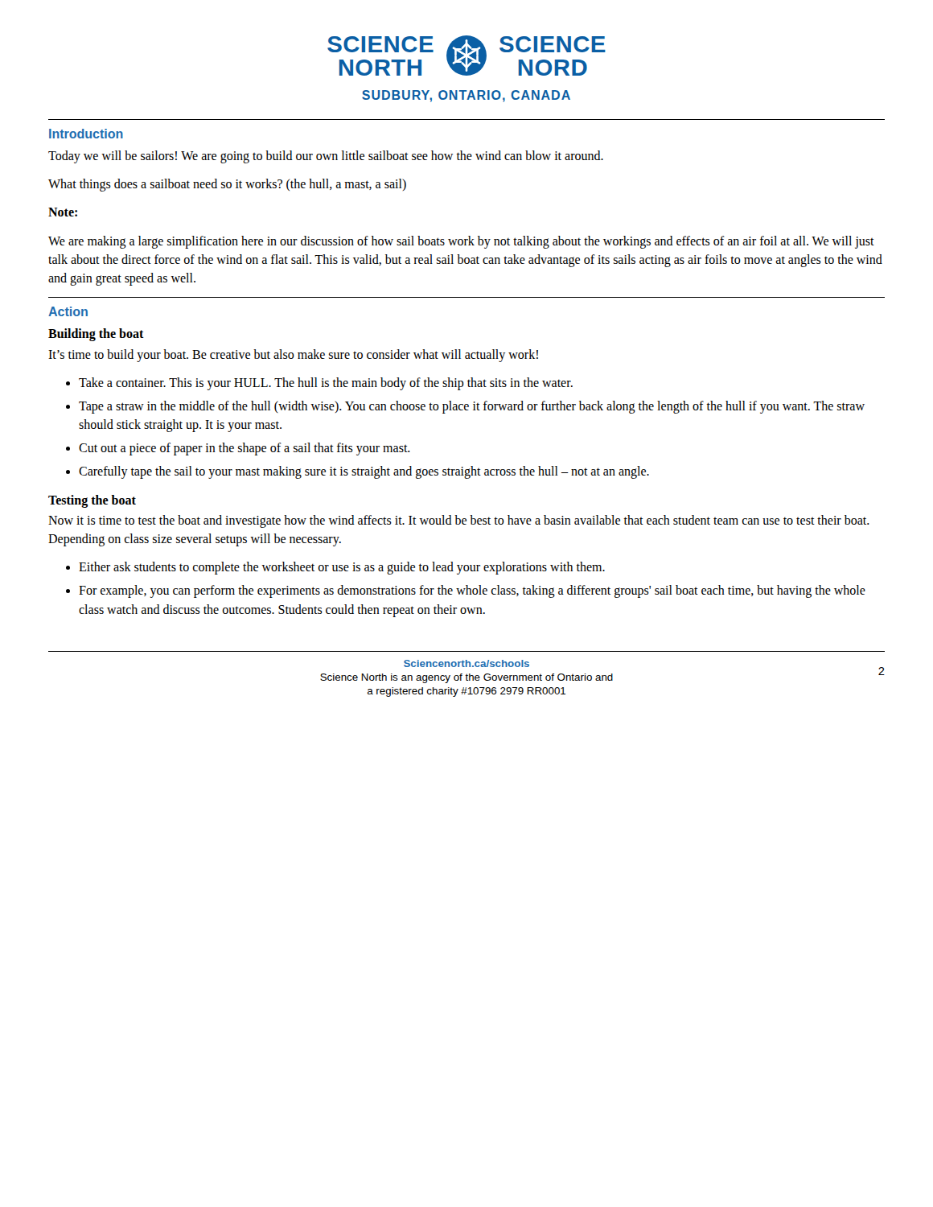SCIENCE NORTH
SCIENCE NORD
SUDBURY, ONTARIO, CANADA
Introduction
Today we will be sailors! We are going to build our own little sailboat see how the wind can blow it around.
What things does a sailboat need so it works? (the hull, a mast, a sail)
Note:
We are making a large simplification here in our discussion of how sail boats work by not talking about the workings and effects of an air foil at all. We will just talk about the direct force of the wind on a flat sail. This is valid, but a real sail boat can take advantage of its sails acting as air foils to move at angles to the wind and gain great speed as well.
Action
Building the boat
It’s time to build your boat. Be creative but also make sure to consider what will actually work!
Take a container. This is your HULL. The hull is the main body of the ship that sits in the water.
Tape a straw in the middle of the hull (width wise). You can choose to place it forward or further back along the length of the hull if you want. The straw should stick straight up. It is your mast.
Cut out a piece of paper in the shape of a sail that fits your mast.
Carefully tape the sail to your mast making sure it is straight and goes straight across the hull – not at an angle.
Testing the boat
Now it is time to test the boat and investigate how the wind affects it. It would be best to have a basin available that each student team can use to test their boat. Depending on class size several setups will be necessary.
Either ask students to complete the worksheet or use is as a guide to lead your explorations with them.
For example, you can perform the experiments as demonstrations for the whole class, taking a different groups' sail boat each time, but having the whole class watch and discuss the outcomes. Students could then repeat on their own.
2
Sciencenorth.ca/schools
Science North is an agency of the Government of Ontario and
a registered charity #10796 2979 RR0001